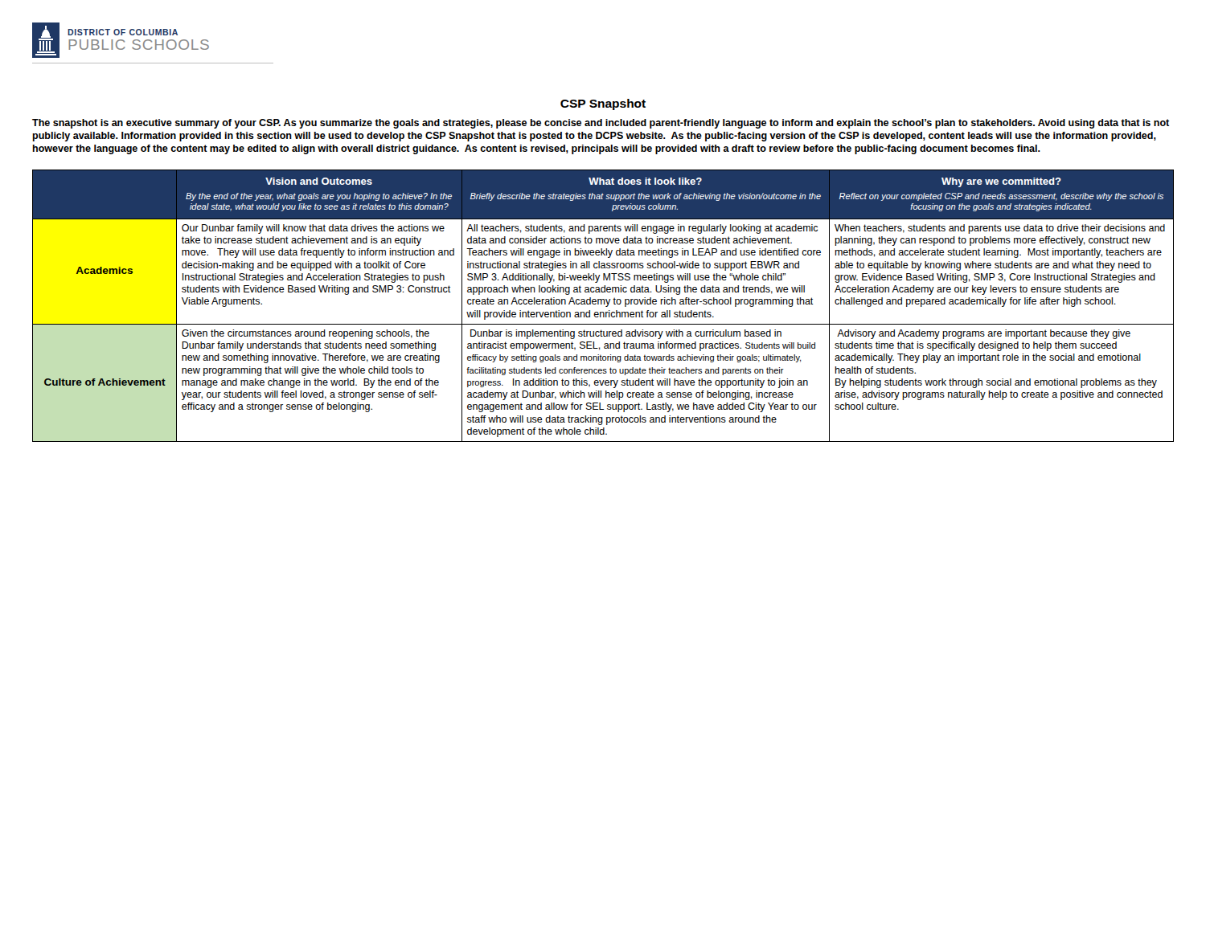DISTRICT OF COLUMBIA
PUBLIC SCHOOLS
CSP Snapshot
The snapshot is an executive summary of your CSP. As you summarize the goals and strategies, please be concise and included parent-friendly language to inform and explain the school’s plan to stakeholders. Avoid using data that is not publicly available. Information provided in this section will be used to develop the CSP Snapshot that is posted to the DCPS website. As the public-facing version of the CSP is developed, content leads will use the information provided, however the language of the content may be edited to align with overall district guidance. As content is revised, principals will be provided with a draft to review before the public-facing document becomes final.
| | Vision and Outcomes By the end of the year, what goals are you hoping to achieve? In the ideal state, what would you like to see as it relates to this domain? | What does it look like? Briefly describe the strategies that support the work of achieving the vision/outcome in the previous column. | Why are we committed? Reflect on your completed CSP and needs assessment, describe why the school is focusing on the goals and strategies indicated. |
| --- | --- | --- | --- |
| Academics | Our Dunbar family will know that data drives the actions we take to increase student achievement and is an equity move. They will use data frequently to inform instruction and decision-making and be equipped with a toolkit of Core Instructional Strategies and Acceleration Strategies to push students with Evidence Based Writing and SMP 3: Construct Viable Arguments. | All teachers, students, and parents will engage in regularly looking at academic data and consider actions to move data to increase student achievement. Teachers will engage in biweekly data meetings in LEAP and use identified core instructional strategies in all classrooms school-wide to support EBWR and SMP 3. Additionally, bi-weekly MTSS meetings will use the “whole child” approach when looking at academic data. Using the data and trends, we will create an Acceleration Academy to provide rich after-school programming that will provide intervention and enrichment for all students. | When teachers, students and parents use data to drive their decisions and planning, they can respond to problems more effectively, construct new methods, and accelerate student learning. Most importantly, teachers are able to equitable by knowing where students are and what they need to grow. Evidence Based Writing, SMP 3, Core Instructional Strategies and Acceleration Academy are our key levers to ensure students are challenged and prepared academically for life after high school. |
| Culture of Achievement | Given the circumstances around reopening schools, the Dunbar family understands that students need something new and something innovative. Therefore, we are creating new programming that will give the whole child tools to manage and make change in the world. By the end of the year, our students will feel loved, a stronger sense of self-efficacy and a stronger sense of belonging. | Dunbar is implementing structured advisory with a curriculum based in antiracist empowerment, SEL, and trauma informed practices. Students will build efficacy by setting goals and monitoring data towards achieving their goals; ultimately, facilitating students led conferences to update their teachers and parents on their progress. In addition to this, every student will have the opportunity to join an academy at Dunbar, which will help create a sense of belonging, increase engagement and allow for SEL support. Lastly, we have added City Year to our staff who will use data tracking protocols and interventions around the development of the whole child. | Advisory and Academy programs are important because they give students time that is specifically designed to help them succeed academically. They play an important role in the social and emotional health of students. By helping students work through social and emotional problems as they arise, advisory programs naturally help to create a positive and connected school culture. |